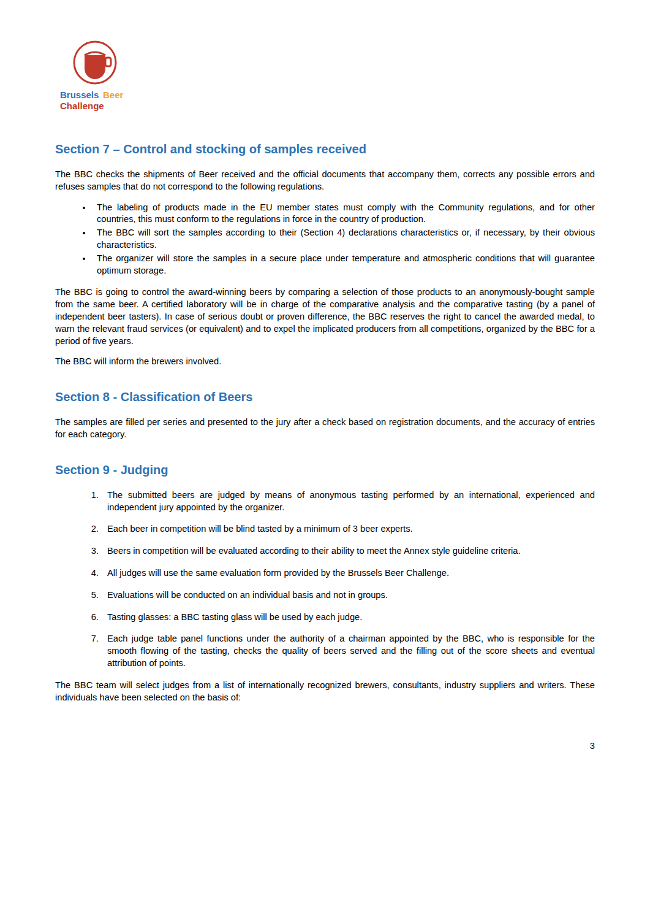Brussels Beer Challenge
Section 7 – Control and stocking of samples received
The BBC checks the shipments of Beer received and the official documents that accompany them, corrects any possible errors and refuses samples that do not correspond to the following regulations.
The labeling of products made in the EU member states must comply with the Community regulations, and for other countries, this must conform to the regulations in force in the country of production.
The BBC will sort the samples according to their (Section 4) declarations characteristics or, if necessary, by their obvious characteristics.
The organizer will store the samples in a secure place under temperature and atmospheric conditions that will guarantee optimum storage.
The BBC is going to control the award-winning beers by comparing a selection of those products to an anonymously-bought sample from the same beer. A certified laboratory will be in charge of the comparative analysis and the comparative tasting (by a panel of independent beer tasters). In case of serious doubt or proven difference, the BBC reserves the right to cancel the awarded medal, to warn the relevant fraud services (or equivalent) and to expel the implicated producers from all competitions, organized by the BBC for a period of five years.
The BBC will inform the brewers involved.
Section 8 - Classification of Beers
The samples are filled per series and presented to the jury after a check based on registration documents, and the accuracy of entries for each category.
Section 9 - Judging
The submitted beers are judged by means of anonymous tasting performed by an international, experienced and independent jury appointed by the organizer.
Each beer in competition will be blind tasted by a minimum of 3 beer experts.
Beers in competition will be evaluated according to their ability to meet the Annex style guideline criteria.
All judges will use the same evaluation form provided by the Brussels Beer Challenge.
Evaluations will be conducted on an individual basis and not in groups.
Tasting glasses: a BBC tasting glass will be used by each judge.
Each judge table panel functions under the authority of a chairman appointed by the BBC, who is responsible for the smooth flowing of the tasting, checks the quality of beers served and the filling out of the score sheets and eventual attribution of points.
The BBC team will select judges from a list of internationally recognized brewers, consultants, industry suppliers and writers. These individuals have been selected on the basis of:
3